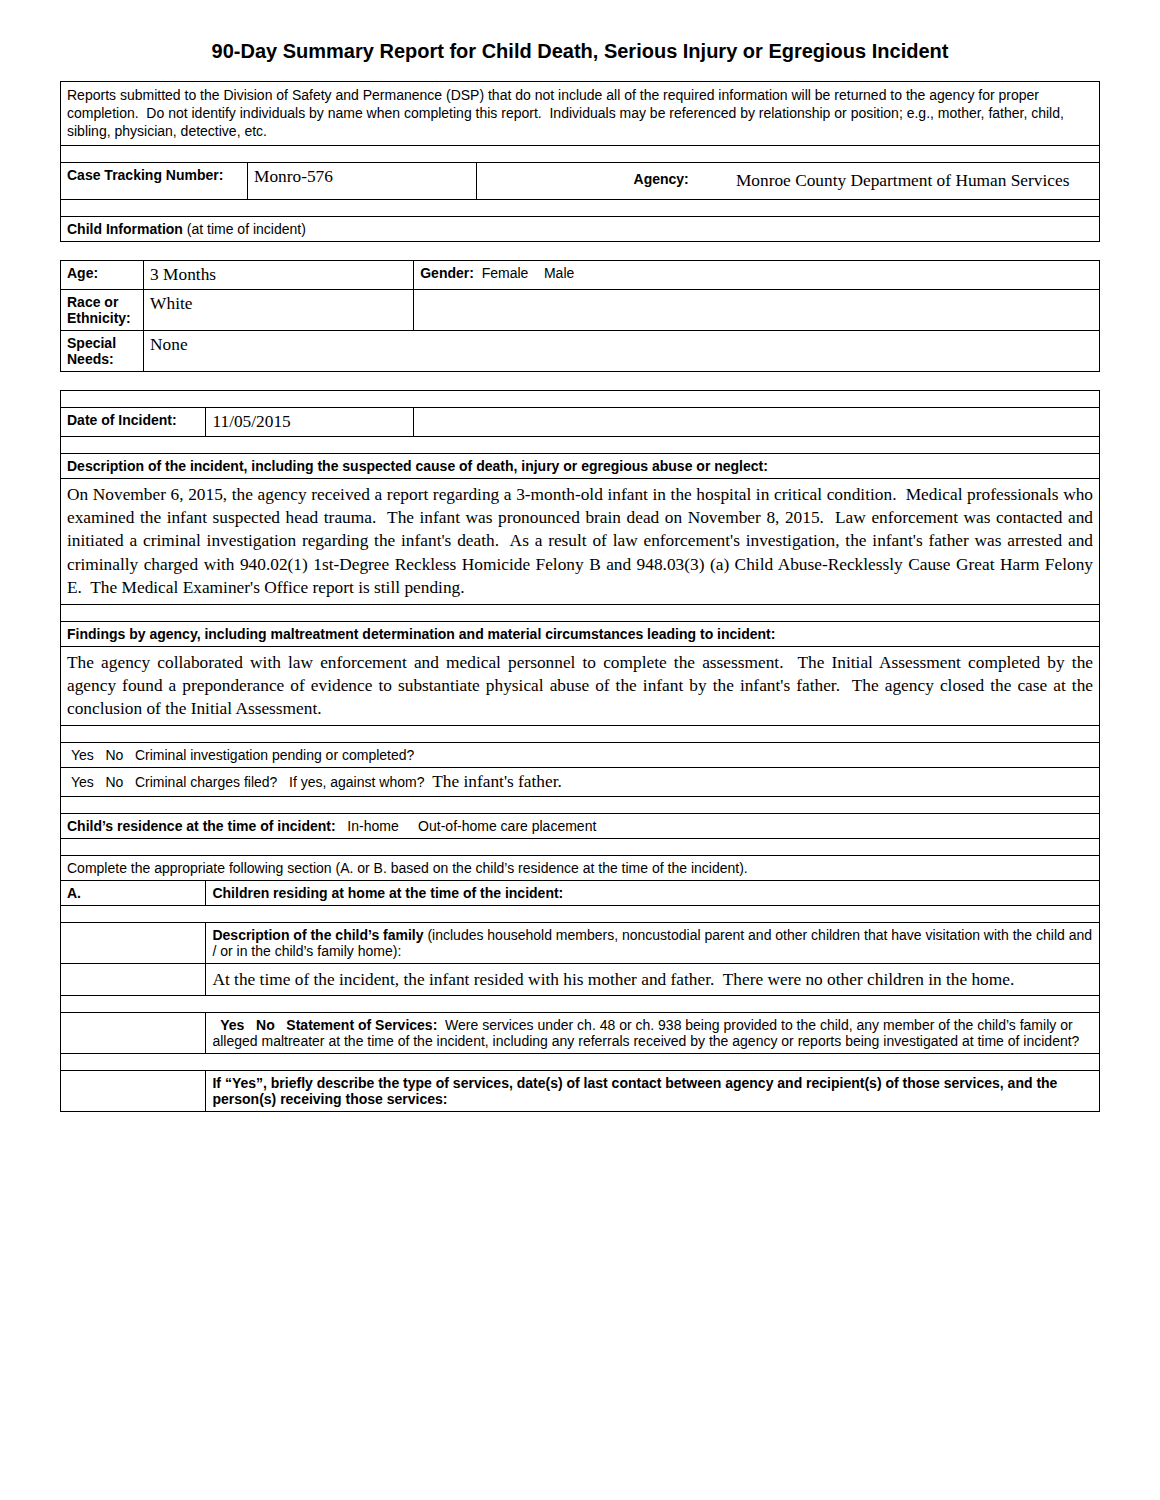90-Day Summary Report for Child Death, Serious Injury or Egregious Incident
| Reports submitted to the Division of Safety and Permanence (DSP) that do not include all of the required information will be returned to the agency for proper completion. Do not identify individuals by name when completing this report. Individuals may be referenced by relationship or position; e.g., mother, father, child, sibling, physician, detective, etc. |
| Case Tracking Number: | Monro-576 | | / Agency: / Monroe County Department of Human Services / |
| Child Information (at time of incident) |
| Age: | 3 Months | Gender: Female Male |
| Race or Ethnicity: | White | |
| Special Needs: | None |
| Date of Incident: | 11/05/2015 | |
| Description of the incident, including the suspected cause of death, injury or egregious abuse or neglect: |
| On November 6, 2015, the agency received a report regarding a 3-month-old infant in the hospital in critical condition. Medical professionals who examined the infant suspected head trauma. The infant was pronounced brain dead on November 8, 2015. Law enforcement was contacted and initiated a criminal investigation regarding the infant's death. As a result of law enforcement's investigation, the infant's father was arrested and criminally charged with 940.02(1) 1st-Degree Reckless Homicide Felony B and 948.03(3) (a) Child Abuse-Recklessly Cause Great Harm Felony E. The Medical Examiner's Office report is still pending. |
| Findings by agency, including maltreatment determination and material circumstances leading to incident: |
| The agency collaborated with law enforcement and medical personnel to complete the assessment. The Initial Assessment completed by the agency found a preponderance of evidence to substantiate physical abuse of the infant by the infant's father. The agency closed the case at the conclusion of the Initial Assessment. |
| Yes No Criminal investigation pending or completed? |
| Yes No Criminal charges filed? If yes, against whom? The infant's father. |
| Child’s residence at the time of incident: In-home Out-of-home care placement |
| Complete the appropriate following section (A. or B. based on the child’s residence at the time of the incident). |
| A. | Children residing at home at the time of the incident: |
| | Description of the child’s family (includes household members, noncustodial parent and other children that have visitation with the child and / or in the child’s family home): |
| | At the time of the incident, the infant resided with his mother and father. There were no other children in the home. |
| | Yes No Statement of Services: Were services under ch. 48 or ch. 938 being provided to the child, any member of the child’s family or alleged maltreater at the time of the incident, including any referrals received by the agency or reports being investigated at time of incident? |
| | If “Yes”, briefly describe the type of services, date(s) of last contact between agency and recipient(s) of those services, and the person(s) receiving those services: |